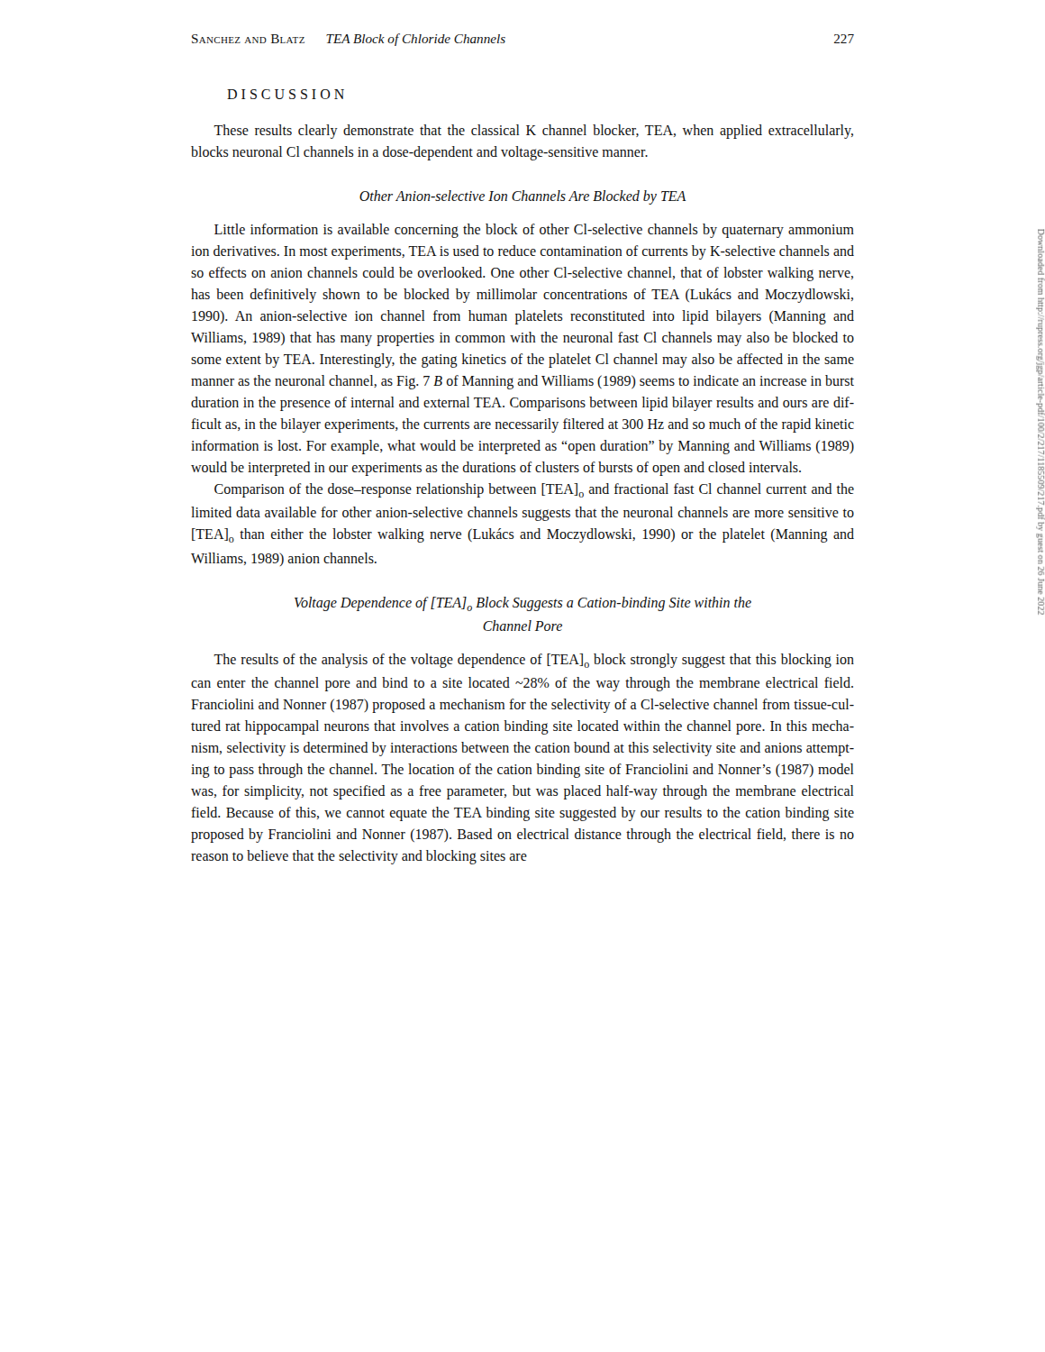Sanchez and Blatz TEA Block of Chloride Channels 227
Discussion
These results clearly demonstrate that the classical K channel blocker, TEA, when applied extracellularly, blocks neuronal Cl channels in a dose-dependent and voltage-sensitive manner.
Other Anion-selective Ion Channels Are Blocked by TEA
Little information is available concerning the block of other Cl-selective channels by quaternary ammonium ion derivatives. In most experiments, TEA is used to reduce contamination of currents by K-selective channels and so effects on anion channels could be overlooked. One other Cl-selective channel, that of lobster walking nerve, has been definitively shown to be blocked by millimolar concentrations of TEA (Lukács and Moczydlowski, 1990). An anion-selective ion channel from human platelets reconstituted into lipid bilayers (Manning and Williams, 1989) that has many properties in common with the neuronal fast Cl channels may also be blocked to some extent by TEA. Interestingly, the gating kinetics of the platelet Cl channel may also be affected in the same manner as the neuronal channel, as Fig. 7 B of Manning and Williams (1989) seems to indicate an increase in burst duration in the presence of internal and external TEA. Comparisons between lipid bilayer results and ours are difficult as, in the bilayer experiments, the currents are necessarily filtered at 300 Hz and so much of the rapid kinetic information is lost. For example, what would be interpreted as “open duration” by Manning and Williams (1989) would be interpreted in our experiments as the durations of clusters of bursts of open and closed intervals.
Comparison of the dose–response relationship between [TEA]o and fractional fast Cl channel current and the limited data available for other anion-selective channels suggests that the neuronal channels are more sensitive to [TEA]o than either the lobster walking nerve (Lukács and Moczydlowski, 1990) or the platelet (Manning and Williams, 1989) anion channels.
Voltage Dependence of [TEA]o Block Suggests a Cation-binding Site within the
Channel Pore
The results of the analysis of the voltage dependence of [TEA]o block strongly suggest that this blocking ion can enter the channel pore and bind to a site located ~28% of the way through the membrane electrical field. Franciolini and Nonner (1987) proposed a mechanism for the selectivity of a Cl-selective channel from tissue-cultured rat hippocampal neurons that involves a cation binding site located within the channel pore. In this mechanism, selectivity is determined by interactions between the cation bound at this selectivity site and anions attempting to pass through the channel. The location of the cation binding site of Franciolini and Nonner’s (1987) model was, for simplicity, not specified as a free parameter, but was placed half-way through the membrane electrical field. Because of this, we cannot equate the TEA binding site suggested by our results to the cation binding site proposed by Franciolini and Nonner (1987). Based on electrical distance through the electrical field, there is no reason to believe that the selectivity and blocking sites are
Downloaded from http://rupress.org/jgp/article-pdf/100/2/217/1185509/217.pdf by guest on 26 June 2022